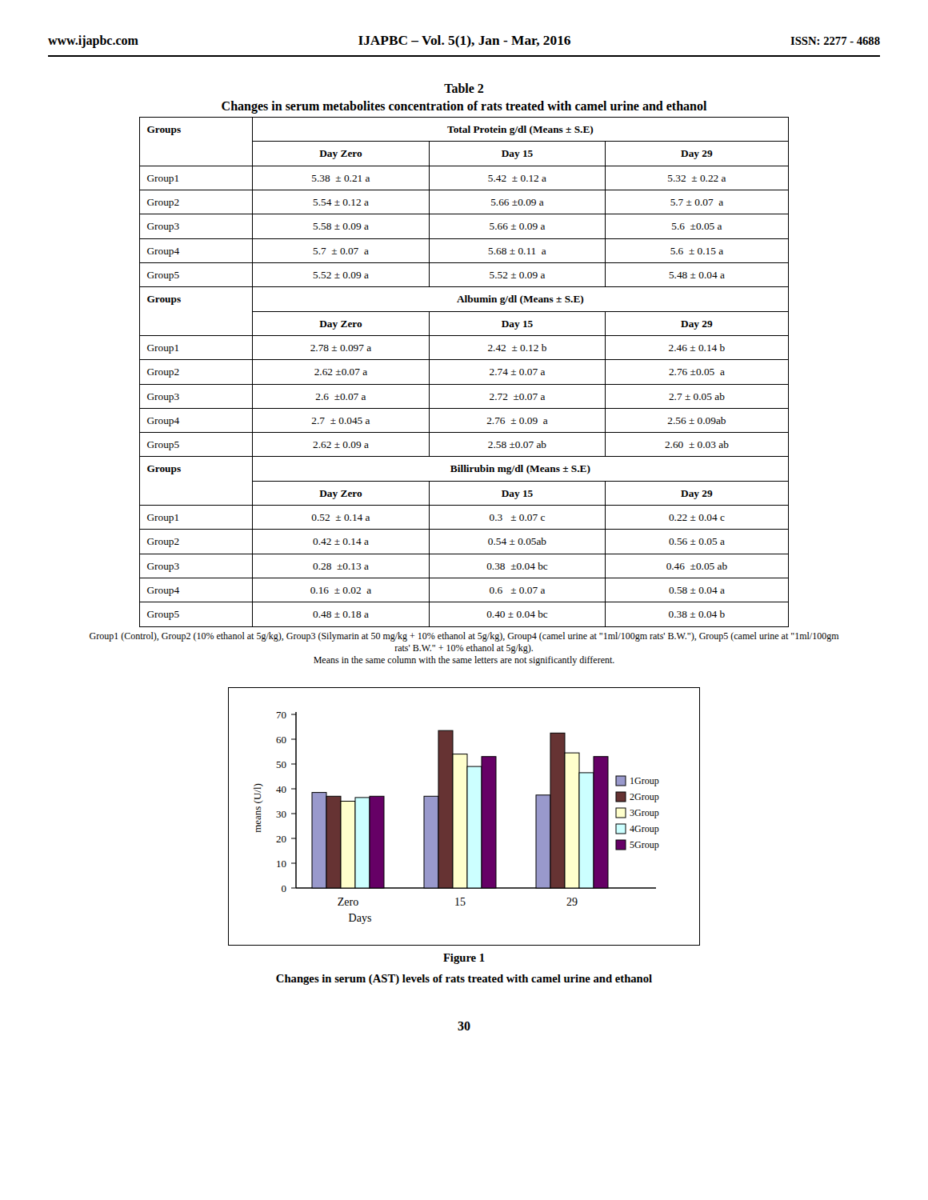www.ijapbc.com IJAPBC – Vol. 5(1), Jan - Mar, 2016 ISSN: 2277 - 4688
Table 2
Changes in serum metabolites concentration of rats treated with camel urine and ethanol
| Groups | Total Protein g/dl (Means ± S.E) |
| --- | --- |
| Day Zero | Day 15 | Day 29 |
| Group1 | 5.38 ± 0.21 a | 5.42 ± 0.12 a | 5.32 ± 0.22 a |
| Group2 | 5.54 ± 0.12 a | 5.66 ±0.09 a | 5.7 ± 0.07 a |
| Group3 | 5.58 ± 0.09 a | 5.66 ± 0.09 a | 5.6 ±0.05 a |
| Group4 | 5.7 ± 0.07 a | 5.68 ± 0.11 a | 5.6 ± 0.15 a |
| Group5 | 5.52 ± 0.09 a | 5.52 ± 0.09 a | 5.48 ± 0.04 a |
| Groups | Albumin g/dl (Means ± S.E) |
| Day Zero | Day 15 | Day 29 |
| Group1 | 2.78 ± 0.097 a | 2.42 ± 0.12 b | 2.46 ± 0.14 b |
| Group2 | 2.62 ±0.07 a | 2.74 ± 0.07 a | 2.76 ±0.05 a |
| Group3 | 2.6 ±0.07 a | 2.72 ±0.07 a | 2.7 ± 0.05 ab |
| Group4 | 2.7 ± 0.045 a | 2.76 ± 0.09 a | 2.56 ± 0.09ab |
| Group5 | 2.62 ± 0.09 a | 2.58 ±0.07 ab | 2.60 ± 0.03 ab |
| Groups | Billirubin mg/dl (Means ± S.E) |
| Day Zero | Day 15 | Day 29 |
| Group1 | 0.52 ± 0.14 a | 0.3 ± 0.07 c | 0.22 ± 0.04 c |
| Group2 | 0.42 ± 0.14 a | 0.54 ± 0.05ab | 0.56 ± 0.05 a |
| Group3 | 0.28 ±0.13 a | 0.38 ±0.04 bc | 0.46 ±0.05 ab |
| Group4 | 0.16 ± 0.02 a | 0.6 ± 0.07 a | 0.58 ± 0.04 a |
| Group5 | 0.48 ± 0.18 a | 0.40 ± 0.04 bc | 0.38 ± 0.04 b |
Group1 (Control), Group2 (10% ethanol at 5g/kg), Group3 (Silymarin at 50 mg/kg + 10% ethanol at 5g/kg), Group4 (camel urine at "1ml/100gm rats' B.W."), Group5 (camel urine at "1ml/100gm rats' B.W." + 10% ethanol at 5g/kg).
Means in the same column with the same letters are not significantly different.
0 10 20 30 40 50 60 70 means (U/l) Zero 15 29 Days 1Group 2Group 3Group 4Group 5Group
Figure 1
Changes in serum (AST) levels of rats treated with camel urine and ethanol
30